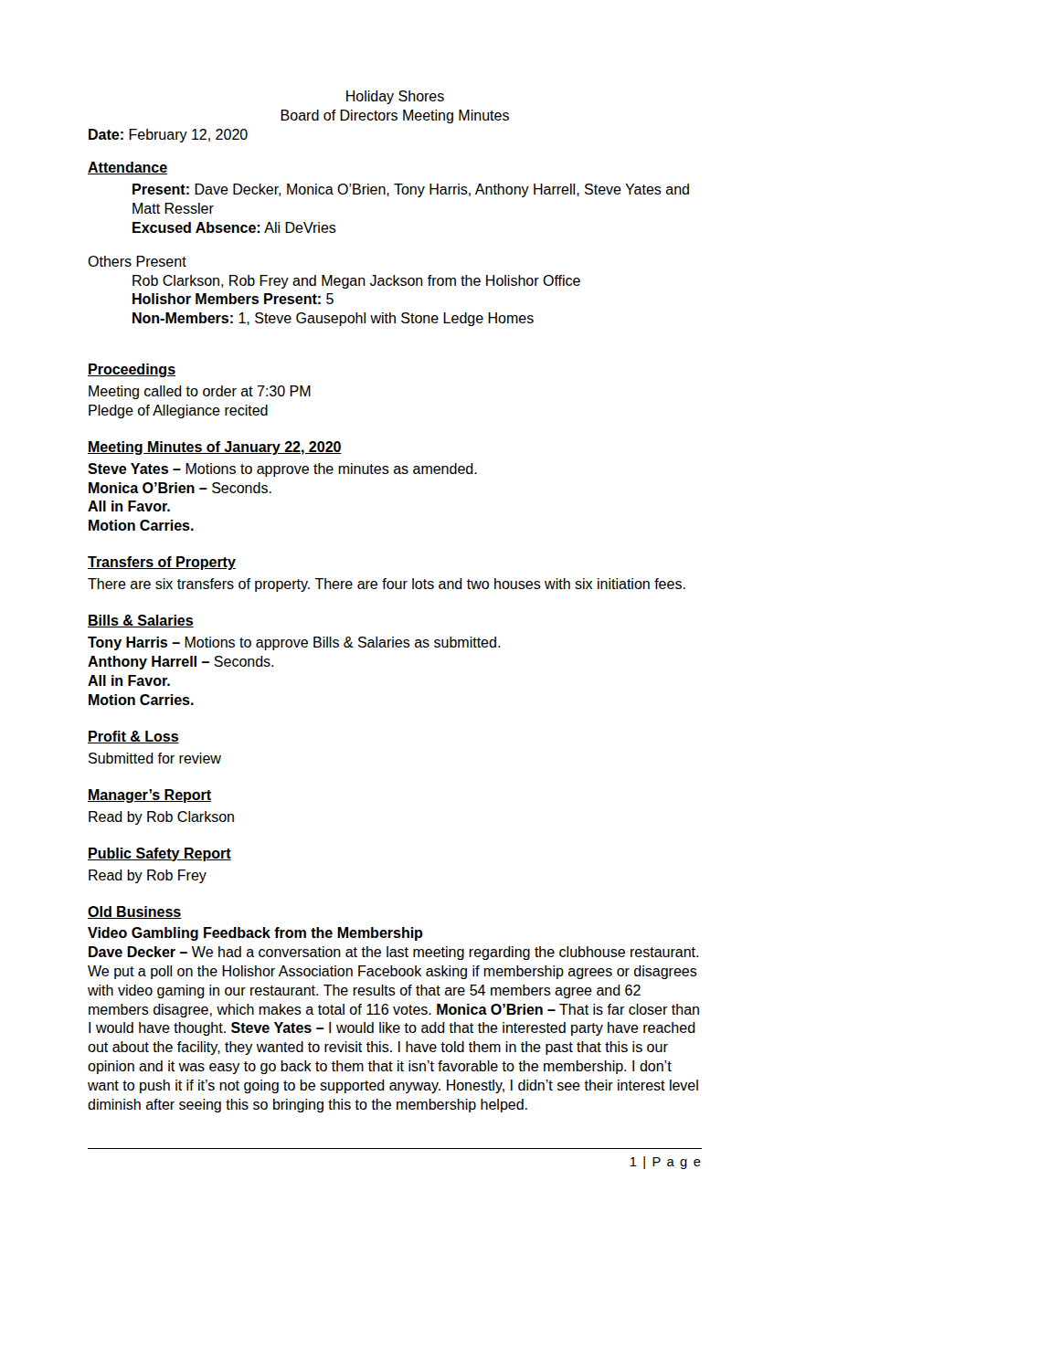Holiday Shores
Board of Directors Meeting Minutes
Date: February 12, 2020
Attendance
Present: Dave Decker, Monica O’Brien, Tony Harris, Anthony Harrell, Steve Yates and Matt Ressler
Excused Absence: Ali DeVries
Others Present
Rob Clarkson, Rob Frey and Megan Jackson from the Holishor Office
Holishor Members Present: 5
Non-Members: 1, Steve Gausepohl with Stone Ledge Homes
Proceedings
Meeting called to order at 7:30 PM
Pledge of Allegiance recited
Meeting Minutes of January 22, 2020
Steve Yates – Motions to approve the minutes as amended.
Monica O’Brien – Seconds.
All in Favor.
Motion Carries.
Transfers of Property
There are six transfers of property. There are four lots and two houses with six initiation fees.
Bills & Salaries
Tony Harris – Motions to approve Bills & Salaries as submitted.
Anthony Harrell – Seconds.
All in Favor.
Motion Carries.
Profit & Loss
Submitted for review
Manager’s Report
Read by Rob Clarkson
Public Safety Report
Read by Rob Frey
Old Business
Video Gambling Feedback from the Membership
Dave Decker – We had a conversation at the last meeting regarding the clubhouse restaurant. We put a poll on the Holishor Association Facebook asking if membership agrees or disagrees with video gaming in our restaurant. The results of that are 54 members agree and 62 members disagree, which makes a total of 116 votes. Monica O’Brien – That is far closer than I would have thought. Steve Yates – I would like to add that the interested party have reached out about the facility, they wanted to revisit this. I have told them in the past that this is our opinion and it was easy to go back to them that it isn’t favorable to the membership. I don’t want to push it if it’s not going to be supported anyway. Honestly, I didn’t see their interest level diminish after seeing this so bringing this to the membership helped.
1 | P a g e